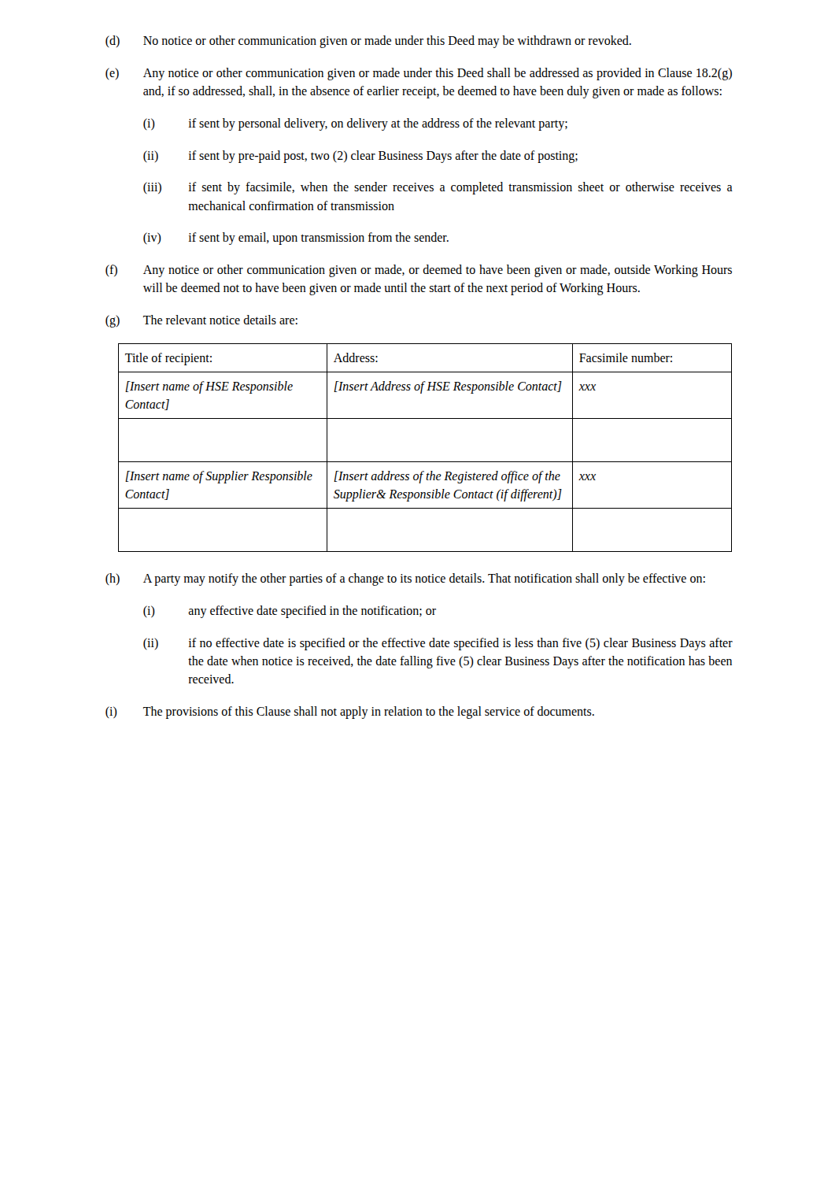(d)
No notice or other communication given or made under this Deed may be withdrawn or revoked.
(e)
Any notice or other communication given or made under this Deed shall be addressed as provided in Clause 18.2(g) and, if so addressed, shall, in the absence of earlier receipt, be deemed to have been duly given or made as follows:
(i)
if sent by personal delivery, on delivery at the address of the relevant party;
(ii)
if sent by pre-paid post, two (2) clear Business Days after the date of posting;
(iii)
if sent by facsimile, when the sender receives a completed transmission sheet or otherwise receives a mechanical confirmation of transmission
(iv)
if sent by email, upon transmission from the sender.
(f)
Any notice or other communication given or made, or deemed to have been given or made, outside Working Hours will be deemed not to have been given or made until the start of the next period of Working Hours.
(g)
The relevant notice details are:
| Title of recipient: | Address: | Facsimile number: |
| --- | --- | --- |
| [Insert name of HSE Responsible Contact] | [Insert Address of HSE Responsible Contact] | xxx |
| [Insert name of Supplier Responsible Contact] | [Insert address of the Registered office of the Supplier& Responsible Contact (if different)] | xxx |
(h)
A party may notify the other parties of a change to its notice details. That notification shall only be effective on:
(i)
any effective date specified in the notification; or
(ii)
if no effective date is specified or the effective date specified is less than five (5) clear Business Days after the date when notice is received, the date falling five (5) clear Business Days after the notification has been received.
(i)
The provisions of this Clause shall not apply in relation to the legal service of documents.